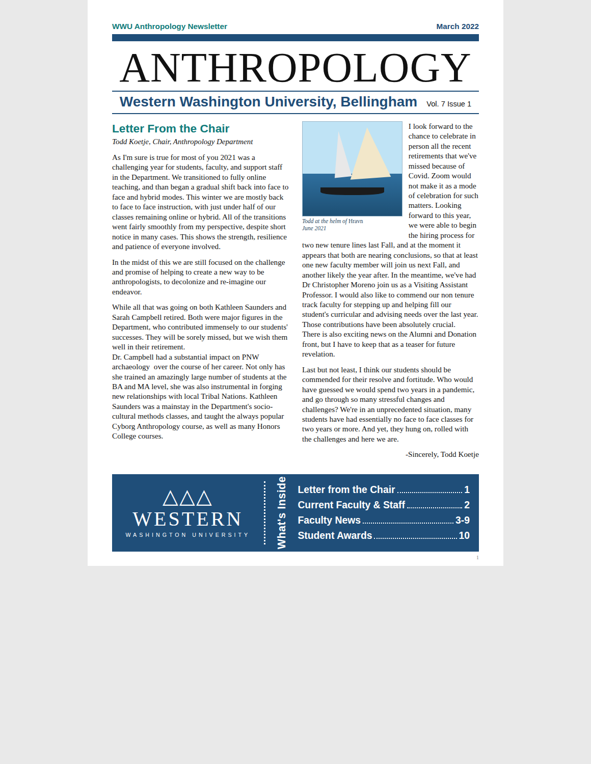WWU Anthropology Newsletter
March 2022
ANTHROPOLOGY
Western Washington University, Bellingham
Vol. 7 Issue 1
Letter From the Chair
Todd Koetje, Chair, Anthropology Department
As I'm sure is true for most of you 2021 was a challenging year for students, faculty, and support staff in the Department. We transitioned to fully online teaching, and than began a gradual shift back into face to face and hybrid modes. This winter we are mostly back to face to face instruction, with just under half of our classes remaining online or hybrid. All of the transitions went fairly smoothly from my perspective, despite short notice in many cases. This shows the strength, resilience and patience of everyone involved.
In the midst of this we are still focused on the challenge and promise of helping to create a new way to be anthropologists, to decolonize and re-imagine our endeavor.
While all that was going on both Kathleen Saunders and Sarah Campbell retired. Both were major figures in the Department, who contributed immensely to our students' successes. They will be sorely missed, but we wish them well in their retirement.
Dr. Campbell had a substantial impact on PNW archaeology over the course of her career. Not only has she trained an amazingly large number of students at the BA and MA level, she was also instrumental in forging new relationships with local Tribal Nations. Kathleen Saunders was a mainstay in the Department's socio-cultural methods classes, and taught the always popular Cyborg Anthropology course, as well as many Honors College courses.
Todd at the helm of Hravn
June 2021
I look forward to the chance to celebrate in person all the recent retirements that we've missed because of Covid. Zoom would not make it as a mode of celebration for such matters. Looking forward to this year, we were able to begin the hiring process for two new tenure lines last Fall, and at the moment it appears that both are nearing conclusions, so that at least one new faculty member will join us next Fall, and another likely the year after. In the meantime, we've had Dr Christopher Moreno join us as a Visiting Assistant Professor. I would also like to commend our non tenure track faculty for stepping up and helping fill our student's curricular and advising needs over the last year. Those contributions have been absolutely crucial.
There is also exciting news on the Alumni and Donation front, but I have to keep that as a teaser for future revelation.
Last but not least, I think our students should be commended for their resolve and fortitude. Who would have guessed we would spend two years in a pandemic, and go through so many stressful changes and challenges? We're in an unprecedented situation, many students have had essentially no face to face classes for two years or more. And yet, they hung on, rolled with the challenges and here we are.
-Sincerely, Todd Koetje
△△△
WESTERN
WASHINGTON UNIVERSITY
What's Inside
Letter from the Chair 1
Current Faculty & Staff 2
Faculty News 3-9
Student Awards 10
1